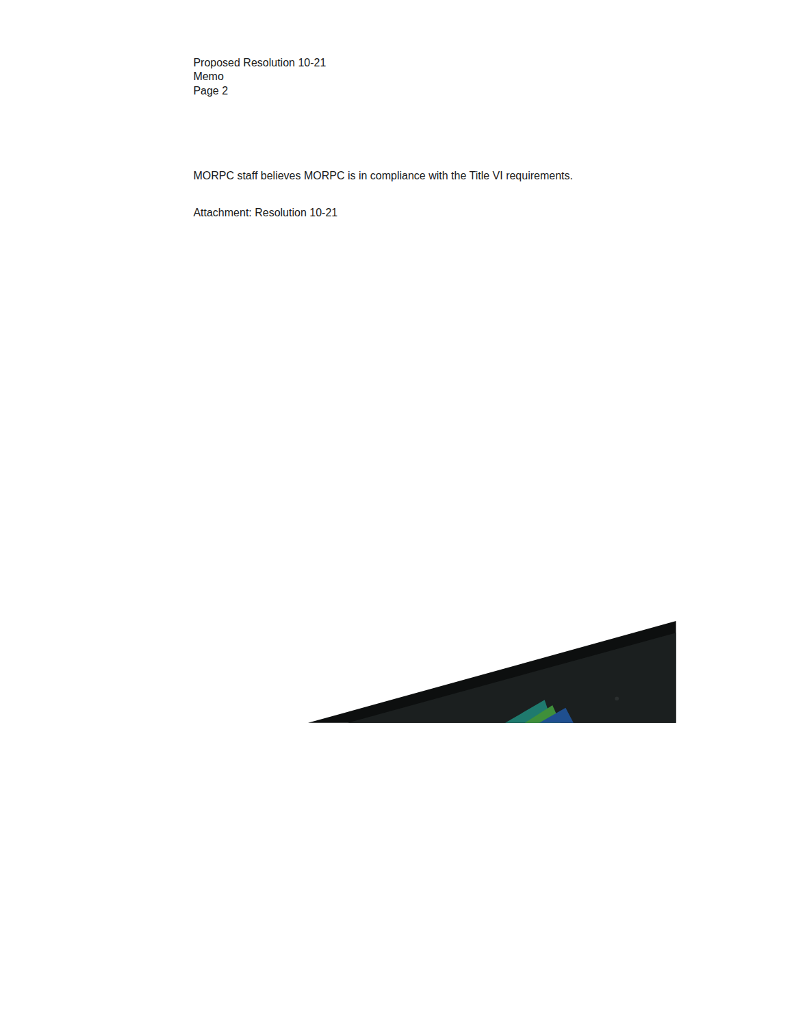Proposed Resolution 10-21
Memo
Page 2
MORPC staff believes MORPC is in compliance with the Title VI requirements.
Attachment: Resolution 10-21